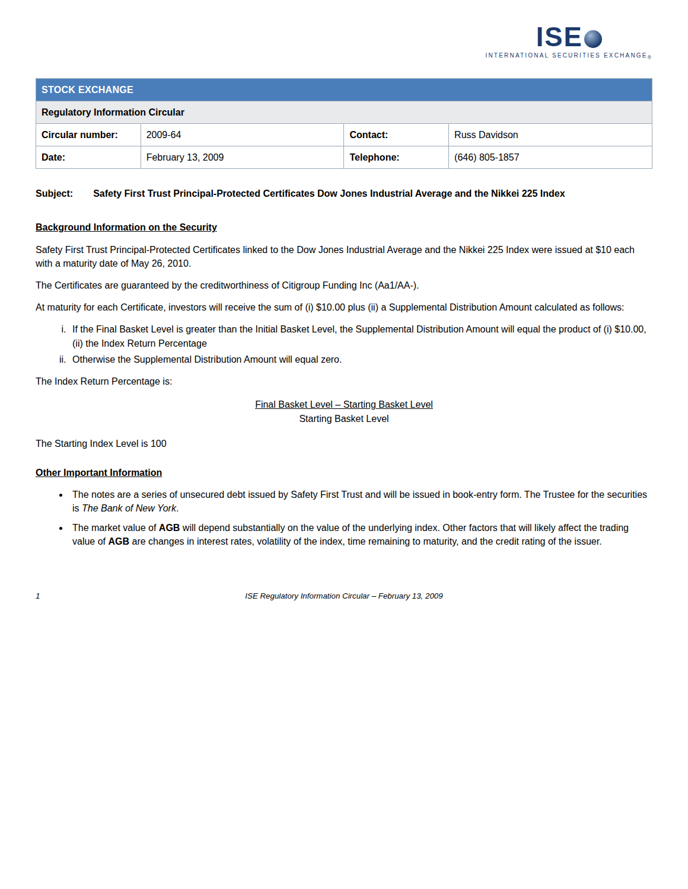ISE
INTERNATIONAL SECURITIES EXCHANGE®
| STOCK EXCHANGE |
| Regulatory Information Circular |
| Circular number: | 2009-64 | Contact : | Russ Davidson |
| Date: | February 13, 2009 | Telephone : | (646) 805-1857 |
| Subject: | Safety First Trust Principal-Protected Certificates Dow Jones Industrial Average and the Nikkei 225 Index |
Background Information on the Security
Safety First Trust Principal-Protected Certificates linked to the Dow Jones Industrial Average and the Nikkei 225 Index were issued at $10 each with a maturity date of May 26, 2010.
The Certificates are guaranteed by the creditworthiness of Citigroup Funding Inc (Aa1/AA-).
At maturity for each Certificate, investors will receive the sum of (i) $10.00 plus (ii) a Supplemental Distribution Amount calculated as follows:
If the Final Basket Level is greater than the Initial Basket Level, the Supplemental Distribution Amount will equal the product of (i) $10.00, (ii) the Index Return Percentage
Otherwise the Supplemental Distribution Amount will equal zero.
The Index Return Percentage is:
Final Basket Level – Starting Basket Level Starting Basket Level
The Starting Index Level is 100
Other Important Information
The notes are a series of unsecured debt issued by Safety First Trust and will be issued in book-entry form. The Trustee for the securities is The Bank of New York.
The market value of AGB will depend substantially on the value of the underlying index. Other factors that will likely affect the trading value of AGB are changes in interest rates, volatility of the index, time remaining to maturity, and the credit rating of the issuer.
1
ISE Regulatory Information Circular – February 13, 2009